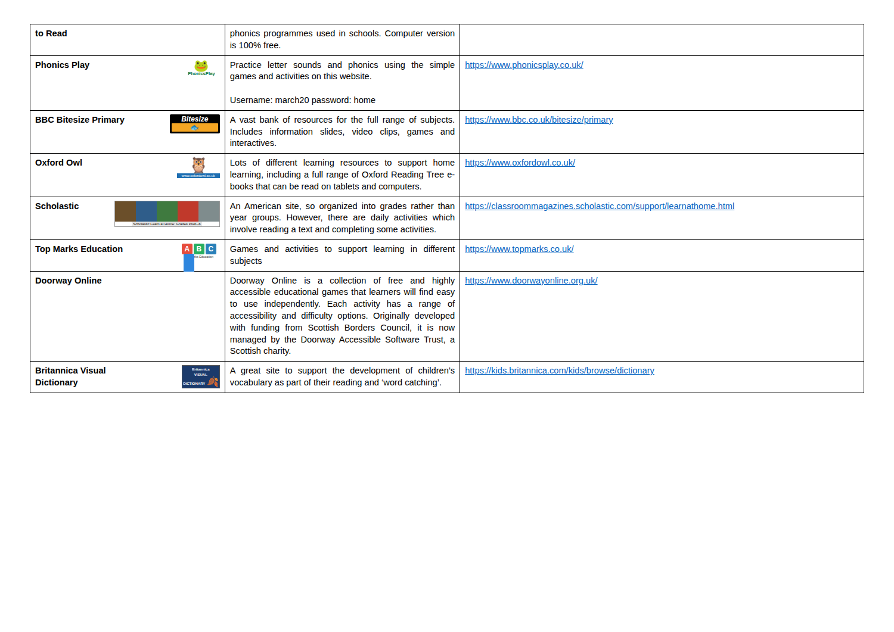| to Read | phonics programmes used in schools. Computer version is 100% free. | |
| Phonics Play 🐸 PhonicsPlay | Practice letter sounds and phonics using the simple games and activities on this website. Username: march20 password: home | https://www.phonicsplay.co.uk/ |
| BBC Bitesize Primary Bitesize 🐟 | A vast bank of resources for the full range of subjects. Includes information slides, video clips, games and interactives. | https://www.bbc.co.uk/bitesize/primary |
| Oxford Owl 🦉 www.oxfordowl.co.uk | Lots of different learning resources to support home learning, including a full range of Oxford Reading Tree e-books that can be read on tablets and computers. | https://www.oxfordowl.co.uk/ |
| Scholastic Scholastic Learn at Home: Grades PreK–K | An American site, so organized into grades rather than year groups. However, there are daily activities which involve reading a text and completing some activities. | https://classroommagazines.scholastic.com/support/learnathome.html |
| Top Marks Education A B C Topmarks Education | Games and activities to support learning in different subjects | https://www.topmarks.co.uk/ |
| Doorway Online D | Doorway Online is a collection of free and highly accessible educational games that learners will find easy to use independently. Each activity has a range of accessibility and difficulty options. Originally developed with funding from Scottish Borders Council, it is now managed by the Doorway Accessible Software Trust, a Scottish charity. | https://www.doorwayonline.org.uk/ |
| Britannica Visual Dictionary Britannica VISUAL DICTIONARY 🍂 | A great site to support the development of children’s vocabulary as part of their reading and ‘word catching’. | https://kids.britannica.com/kids/browse/dictionary |